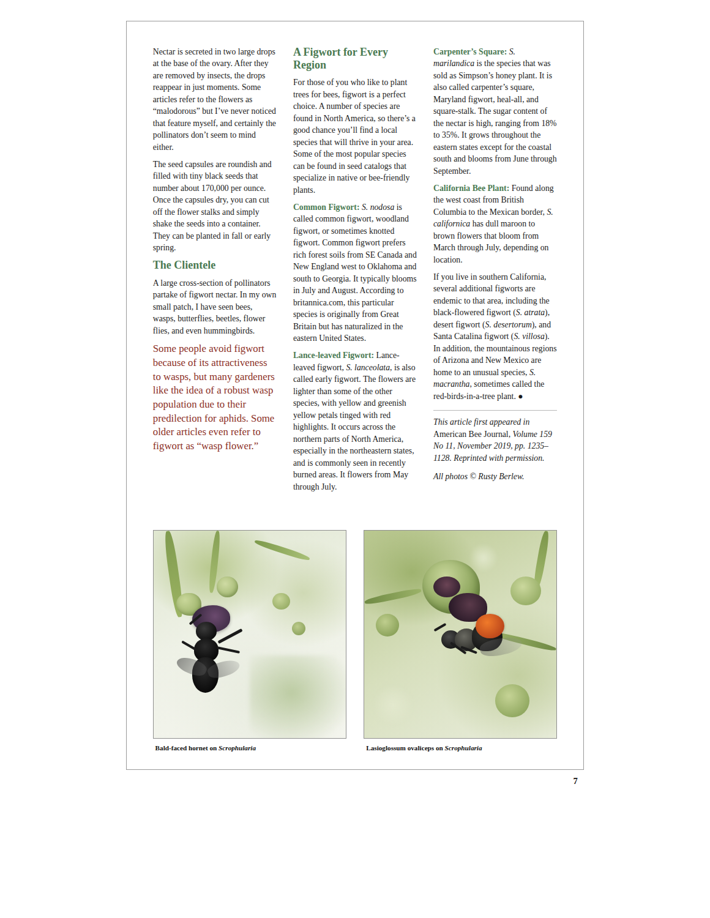Nectar is secreted in two large drops at the base of the ovary. After they are removed by insects, the drops reappear in just moments. Some articles refer to the flowers as “malodorous” but I’ve never noticed that feature myself, and certainly the pollinators don’t seem to mind either.
The seed capsules are roundish and filled with tiny black seeds that number about 170,000 per ounce. Once the capsules dry, you can cut off the flower stalks and simply shake the seeds into a container. They can be planted in fall or early spring.
The Clientele
A large cross-section of pollinators partake of figwort nectar. In my own small patch, I have seen bees, wasps, butterflies, beetles, flower flies, and even hummingbirds.
Some people avoid figwort because of its attractiveness to wasps, but many gardeners like the idea of a robust wasp population due to their predilection for aphids. Some older articles even refer to figwort as “wasp flower.”
A Figwort for Every Region
For those of you who like to plant trees for bees, figwort is a perfect choice. A number of species are found in North America, so there’s a good chance you’ll find a local species that will thrive in your area. Some of the most popular species can be found in seed catalogs that specialize in native or bee-friendly plants.
Common Figwort: S. nodosa is called common figwort, woodland figwort, or sometimes knotted figwort. Common figwort prefers rich forest soils from SE Canada and New England west to Oklahoma and south to Georgia. It typically blooms in July and August. According to britannica.com, this particular species is originally from Great Britain but has naturalized in the eastern United States.
Lance-leaved Figwort: Lance-leaved figwort, S. lanceolata, is also called early figwort. The flowers are lighter than some of the other species, with yellow and greenish yellow petals tinged with red highlights. It occurs across the northern parts of North America, especially in the northeastern states, and is commonly seen in recently burned areas. It flowers from May through July.
Carpenter’s Square: S. marilandica is the species that was sold as Simpson’s honey plant. It is also called carpenter’s square, Maryland figwort, heal-all, and square-stalk. The sugar content of the nectar is high, ranging from 18% to 35%. It grows throughout the eastern states except for the coastal south and blooms from June through September.
California Bee Plant: Found along the west coast from British Columbia to the Mexican border, S. californica has dull maroon to brown flowers that bloom from March through July, depending on location.
If you live in southern California, several additional figworts are endemic to that area, including the black-flowered figwort (S. atrata), desert figwort (S. desertorum), and Santa Catalina figwort (S. villosa). In addition, the mountainous regions of Arizona and New Mexico are home to an unusual species, S. macrantha, sometimes called the red-birds-in-a-tree plant. ●
This article first appeared in American Bee Journal, Volume 159 No 11, November 2019, pp. 1235–1128. Reprinted with permission.
All photos © Rusty Berlew.
Bald-faced hornet on Scrophularia
Lasioglossum ovaliceps on Scrophularia
7